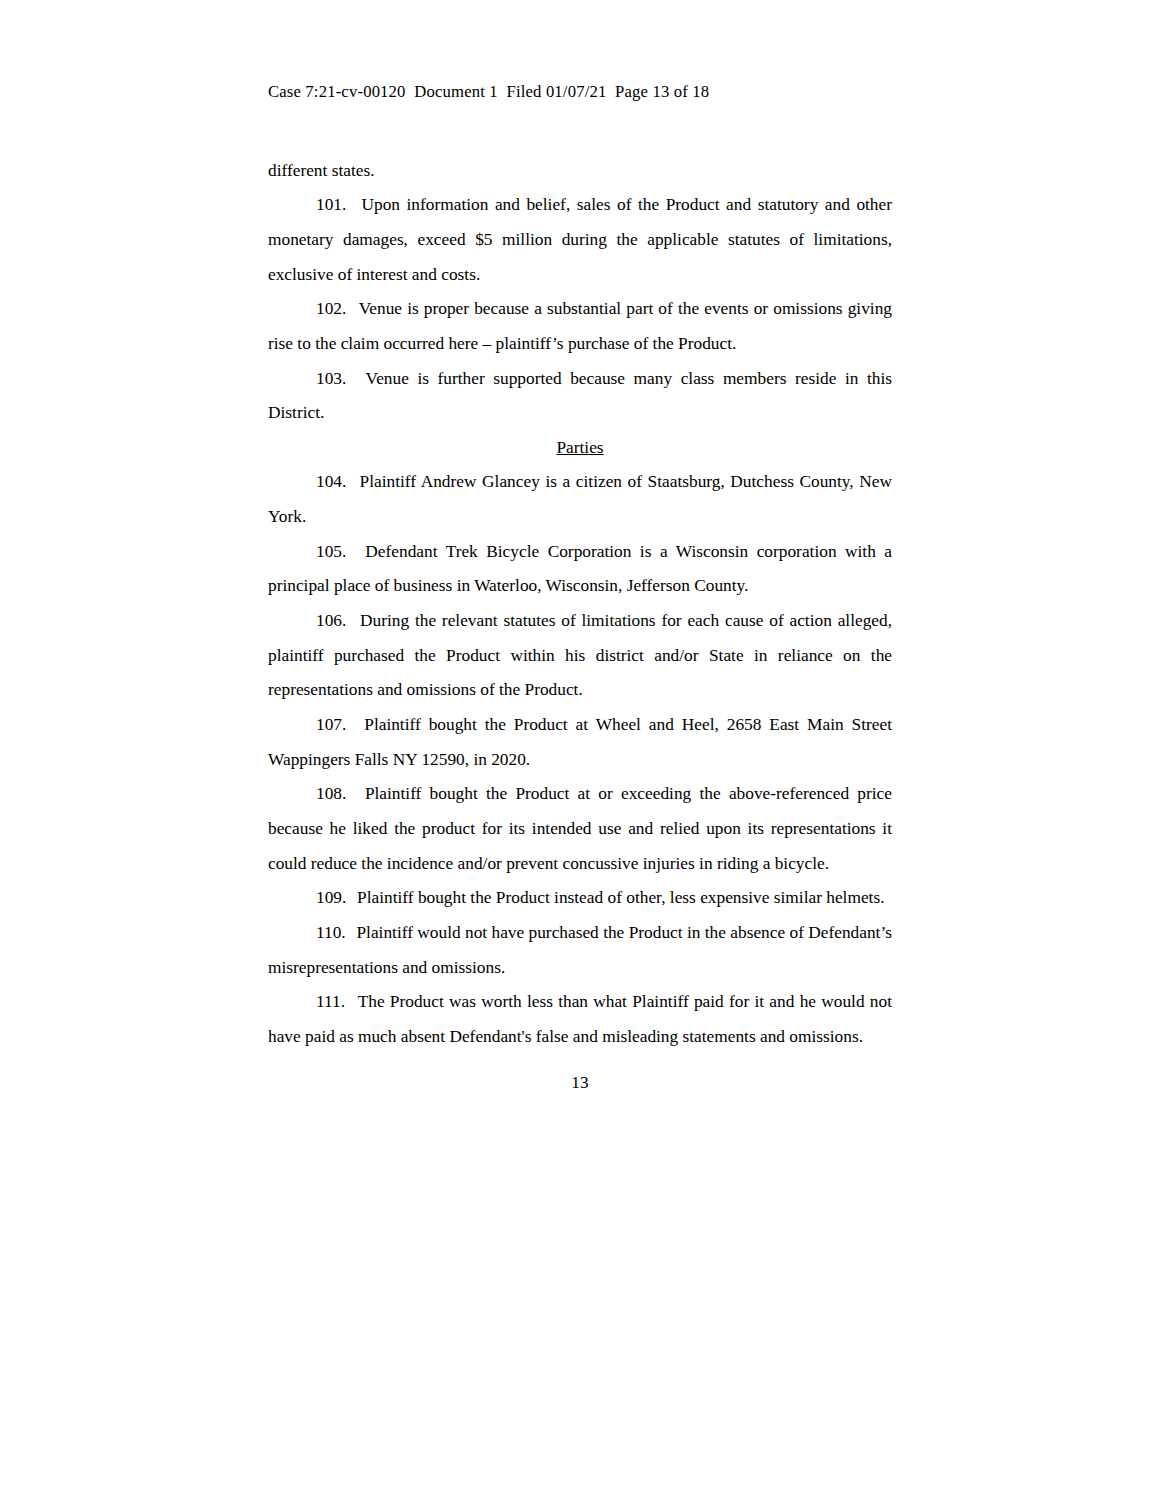Case 7:21-cv-00120 Document 1 Filed 01/07/21 Page 13 of 18
different states.
101. Upon information and belief, sales of the Product and statutory and other monetary damages, exceed $5 million during the applicable statutes of limitations, exclusive of interest and costs.
102. Venue is proper because a substantial part of the events or omissions giving rise to the claim occurred here – plaintiff’s purchase of the Product.
103. Venue is further supported because many class members reside in this District.
Parties
104. Plaintiff Andrew Glancey is a citizen of Staatsburg, Dutchess County, New York.
105. Defendant Trek Bicycle Corporation is a Wisconsin corporation with a principal place of business in Waterloo, Wisconsin, Jefferson County.
106. During the relevant statutes of limitations for each cause of action alleged, plaintiff purchased the Product within his district and/or State in reliance on the representations and omissions of the Product.
107. Plaintiff bought the Product at Wheel and Heel, 2658 East Main Street Wappingers Falls NY 12590, in 2020.
108. Plaintiff bought the Product at or exceeding the above-referenced price because he liked the product for its intended use and relied upon its representations it could reduce the incidence and/or prevent concussive injuries in riding a bicycle.
109. Plaintiff bought the Product instead of other, less expensive similar helmets.
110. Plaintiff would not have purchased the Product in the absence of Defendant’s misrepresentations and omissions.
111. The Product was worth less than what Plaintiff paid for it and he would not have paid as much absent Defendant's false and misleading statements and omissions.
13